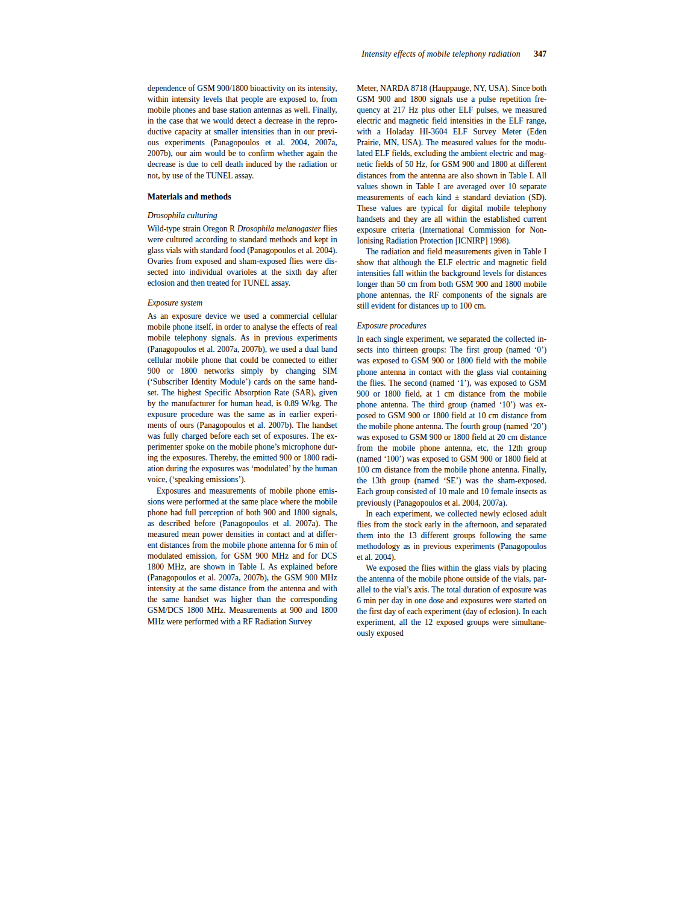Intensity effects of mobile telephony radiation347
dependence of GSM 900/1800 bioactivity on its intensity, within intensity levels that people are exposed to, from mobile phones and base station antennas as well. Finally, in the case that we would detect a decrease in the reproductive capacity at smaller intensities than in our previous experiments (Panagopoulos et al. 2004, 2007a, 2007b), our aim would be to confirm whether again the decrease is due to cell death induced by the radiation or not, by use of the TUNEL assay.
Materials and methods
Drosophila culturing
Wild-type strain Oregon R Drosophila melanogaster flies were cultured according to standard methods and kept in glass vials with standard food (Panagopoulos et al. 2004). Ovaries from exposed and sham-exposed flies were dissected into individual ovarioles at the sixth day after eclosion and then treated for TUNEL assay.
Exposure system
As an exposure device we used a commercial cellular mobile phone itself, in order to analyse the effects of real mobile telephony signals. As in previous experiments (Panagopoulos et al. 2007a, 2007b), we used a dual band cellular mobile phone that could be connected to either 900 or 1800 networks simply by changing SIM (‘Subscriber Identity Module’) cards on the same handset. The highest Specific Absorption Rate (SAR), given by the manufacturer for human head, is 0.89 W/kg. The exposure procedure was the same as in earlier experiments of ours (Panagopoulos et al. 2007b). The handset was fully charged before each set of exposures. The experimenter spoke on the mobile phone’s microphone during the exposures. Thereby, the emitted 900 or 1800 radiation during the exposures was ‘modulated’ by the human voice, (‘speaking emissions’).
Exposures and measurements of mobile phone emissions were performed at the same place where the mobile phone had full perception of both 900 and 1800 signals, as described before (Panagopoulos et al. 2007a). The measured mean power densities in contact and at different distances from the mobile phone antenna for 6 min of modulated emission, for GSM 900 MHz and for DCS 1800 MHz, are shown in Table I. As explained before (Panagopoulos et al. 2007a, 2007b), the GSM 900 MHz intensity at the same distance from the antenna and with the same handset was higher than the corresponding GSM/DCS 1800 MHz. Measurements at 900 and 1800 MHz were performed with a RF Radiation Survey
Meter, NARDA 8718 (Hauppauge, NY, USA). Since both GSM 900 and 1800 signals use a pulse repetition frequency at 217 Hz plus other ELF pulses, we measured electric and magnetic field intensities in the ELF range, with a Holaday HI-3604 ELF Survey Meter (Eden Prairie, MN, USA). The measured values for the modulated ELF fields, excluding the ambient electric and magnetic fields of 50 Hz, for GSM 900 and 1800 at different distances from the antenna are also shown in Table I. All values shown in Table I are averaged over 10 separate measurements of each kind ± standard deviation (SD). These values are typical for digital mobile telephony handsets and they are all within the established current exposure criteria (International Commission for Non-Ionising Radiation Protection [ICNIRP] 1998).
The radiation and field measurements given in Table I show that although the ELF electric and magnetic field intensities fall within the background levels for distances longer than 50 cm from both GSM 900 and 1800 mobile phone antennas, the RF components of the signals are still evident for distances up to 100 cm.
Exposure procedures
In each single experiment, we separated the collected insects into thirteen groups: The first group (named ‘0’) was exposed to GSM 900 or 1800 field with the mobile phone antenna in contact with the glass vial containing the flies. The second (named ‘1’), was exposed to GSM 900 or 1800 field, at 1 cm distance from the mobile phone antenna. The third group (named ‘10’) was exposed to GSM 900 or 1800 field at 10 cm distance from the mobile phone antenna. The fourth group (named ‘20’) was exposed to GSM 900 or 1800 field at 20 cm distance from the mobile phone antenna, etc, the 12th group (named ‘100’) was exposed to GSM 900 or 1800 field at 100 cm distance from the mobile phone antenna. Finally, the 13th group (named ‘SE’) was the sham-exposed. Each group consisted of 10 male and 10 female insects as previously (Panagopoulos et al. 2004, 2007a).
In each experiment, we collected newly eclosed adult flies from the stock early in the afternoon, and separated them into the 13 different groups following the same methodology as in previous experiments (Panagopoulos et al. 2004).
We exposed the flies within the glass vials by placing the antenna of the mobile phone outside of the vials, parallel to the vial’s axis. The total duration of exposure was 6 min per day in one dose and exposures were started on the first day of each experiment (day of eclosion). In each experiment, all the 12 exposed groups were simultaneously exposed